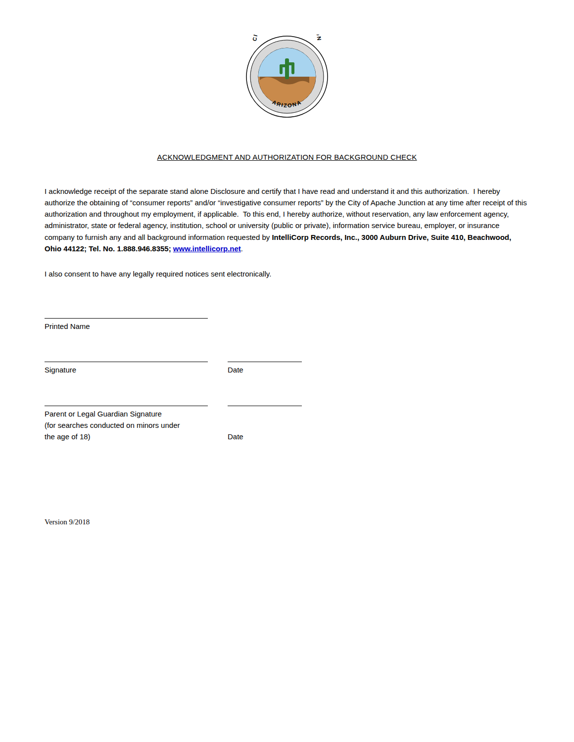CITY OF APACHE JUNCTION ARIZONA
ACKNOWLEDGMENT AND AUTHORIZATION FOR BACKGROUND CHECK
I acknowledge receipt of the separate stand alone Disclosure and certify that I have read and understand it and this authorization. I hereby authorize the obtaining of “consumer reports” and/or “investigative consumer reports” by the City of Apache Junction at any time after receipt of this authorization and throughout my employment, if applicable. To this end, I hereby authorize, without reservation, any law enforcement agency, administrator, state or federal agency, institution, school or university (public or private), information service bureau, employer, or insurance company to furnish any and all background information requested by IntelliCorp Records, Inc., 3000 Auburn Drive, Suite 410, Beachwood, Ohio 44122; Tel. No. 1.888.946.8355; www.intellicorp.net.
I also consent to have any legally required notices sent electronically.
Printed Name
Signature Date
Parent or Legal Guardian Signature
(for searches conducted on minors under
the age of 18) Date
Version 9/2018